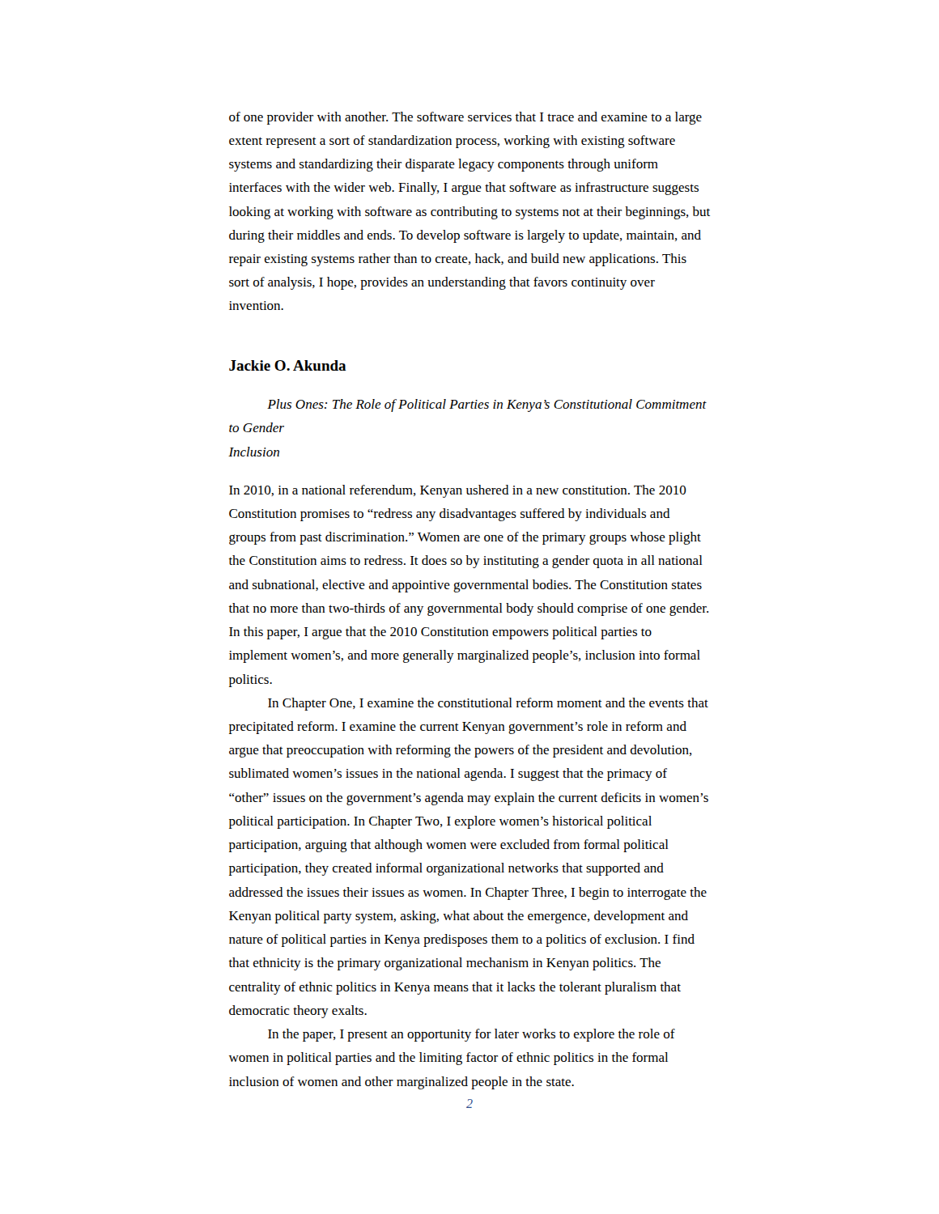of one provider with another. The software services that I trace and examine to a large extent represent a sort of standardization process, working with existing software systems and standardizing their disparate legacy components through uniform interfaces with the wider web. Finally, I argue that software as infrastructure suggests looking at working with software as contributing to systems not at their beginnings, but during their middles and ends. To develop software is largely to update, maintain, and repair existing systems rather than to create, hack, and build new applications. This sort of analysis, I hope, provides an understanding that favors continuity over invention.
Jackie O. Akunda
Plus Ones: The Role of Political Parties in Kenya’s Constitutional Commitment to Gender
Inclusion
In 2010, in a national referendum, Kenyan ushered in a new constitution. The 2010 Constitution promises to “redress any disadvantages suffered by individuals and groups from past discrimination.” Women are one of the primary groups whose plight the Constitution aims to redress. It does so by instituting a gender quota in all national and subnational, elective and appointive governmental bodies. The Constitution states that no more than two-thirds of any governmental body should comprise of one gender. In this paper, I argue that the 2010 Constitution empowers political parties to implement women’s, and more generally marginalized people’s, inclusion into formal politics.
In Chapter One, I examine the constitutional reform moment and the events that precipitated reform. I examine the current Kenyan government’s role in reform and argue that preoccupation with reforming the powers of the president and devolution, sublimated women’s issues in the national agenda. I suggest that the primacy of “other” issues on the government’s agenda may explain the current deficits in women’s political participation. In Chapter Two, I explore women’s historical political participation, arguing that although women were excluded from formal political participation, they created informal organizational networks that supported and addressed the issues their issues as women. In Chapter Three, I begin to interrogate the Kenyan political party system, asking, what about the emergence, development and nature of political parties in Kenya predisposes them to a politics of exclusion. I find that ethnicity is the primary organizational mechanism in Kenyan politics. The centrality of ethnic politics in Kenya means that it lacks the tolerant pluralism that democratic theory exalts.
In the paper, I present an opportunity for later works to explore the role of women in political parties and the limiting factor of ethnic politics in the formal inclusion of women and other marginalized people in the state.
2